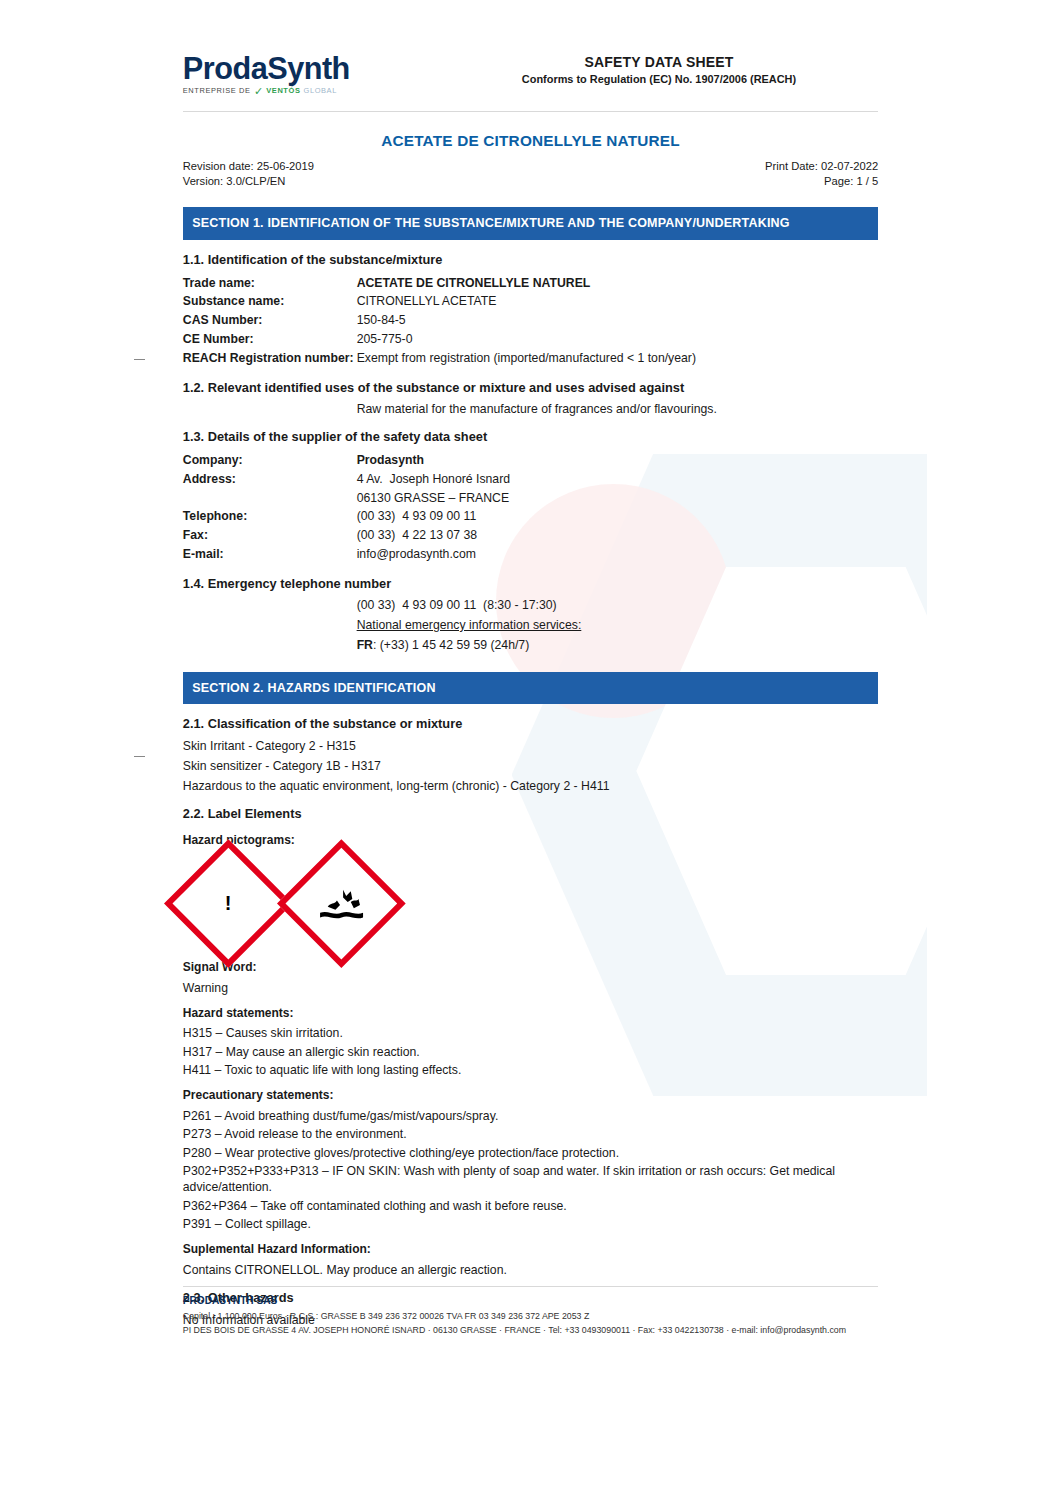ProdaSynth
ENTREPRISE DE ✓ ventós global
SAFETY DATA SHEET
Conforms to Regulation (EC) No. 1907/2006 (REACH)
ACETATE DE CITRONELLYLE NATUREL
Revision date: 25-06-2019
Version: 3.0/CLP/EN
Print Date: 02-07-2022
Page: 1 / 5
SECTION 1. IDENTIFICATION OF THE SUBSTANCE/MIXTURE AND THE COMPANY/UNDERTAKING
1.1. Identification of the substance/mixture
| Trade name: | ACETATE DE CITRONELLYLE NATUREL |
| Substance name: | CITRONELLYL ACETATE |
| CAS Number: | 150-84-5 |
| CE Number: | 205-775-0 |
| REACH Registration number: | Exempt from registration (imported/manufactured < 1 ton/year) |
1.2. Relevant identified uses of the substance or mixture and uses advised against
Raw material for the manufacture of fragrances and/or flavourings.
1.3. Details of the supplier of the safety data sheet
| Company: | Prodasynth |
| Address: | 4 Av. Joseph Honoré Isnard |
| | 06130 GRASSE – FRANCE |
| Telephone: | (00 33) 4 93 09 00 11 |
| Fax: | (00 33) 4 22 13 07 38 |
| E-mail: | info@prodasynth.com |
1.4. Emergency telephone number
(00 33) 4 93 09 00 11 (8:30 - 17:30)
National emergency information services:
FR: (+33) 1 45 42 59 59 (24h/7)
SECTION 2. HAZARDS IDENTIFICATION
2.1. Classification of the substance or mixture
Skin Irritant - Category 2 - H315
Skin sensitizer - Category 1B - H317
Hazardous to the aquatic environment, long-term (chronic) - Category 2 - H411
2.2. Label Elements
Hazard pictograms:
!
Signal Word:
Warning
Hazard statements:
H315 – Causes skin irritation.
H317 – May cause an allergic skin reaction.
H411 – Toxic to aquatic life with long lasting effects.
Precautionary statements:
P261 – Avoid breathing dust/fume/gas/mist/vapours/spray.
P273 – Avoid release to the environment.
P280 – Wear protective gloves/protective clothing/eye protection/face protection.
P302+P352+P333+P313 – IF ON SKIN: Wash with plenty of soap and water. If skin irritation or rash occurs: Get medical advice/attention.
P362+P364 – Take off contaminated clothing and wash it before reuse.
P391 – Collect spillage.
Suplemental Hazard Information:
Contains CITRONELLOL. May produce an allergic reaction.
2.3. Other hazards
No Information available
PRODASYNTH SAS
Capital : 1.100.000 Euros · R.C.S.: GRASSE B 349 236 372 00026 TVA FR 03 349 236 372 APE 2053 Z
PI DES BOIS DE GRASSE 4 AV. JOSEPH HONORÉ ISNARD · 06130 GRASSE · FRANCE · Tel: +33 0493090011 · Fax: +33 0422130738 · e-mail: info@prodasynth.com